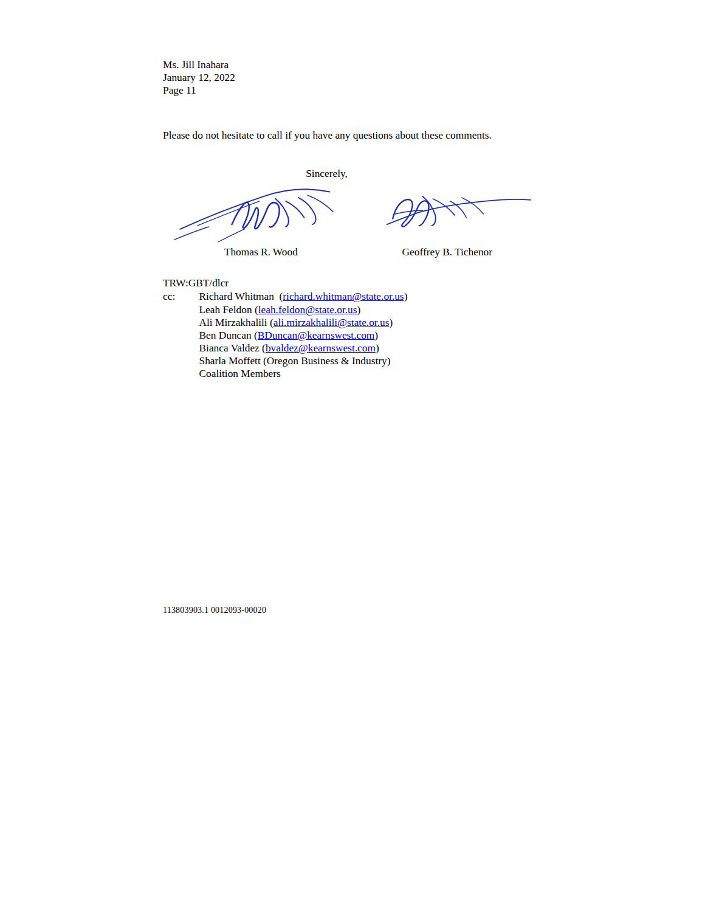Ms. Jill Inahara
January 12, 2022
Page 11
Please do not hesitate to call if you have any questions about these comments.
Sincerely,
Thomas R. Wood Geoffrey B. Tichenor
TRW:GBT/dlcr
| cc: | Richard Whitman ( richard.whitman@state.or.us ) |
| | Leah Feldon ( leah.feldon@state.or.us ) |
| | Ali Mirzakhalili ( ali.mirzakhalili@state.or.us ) |
| | Ben Duncan ( BDuncan@kearnswest.com ) |
| | Bianca Valdez ( bvaldez@kearnswest.com ) |
| | Sharla Moffett (Oregon Business & Industry) |
| | Coalition Members |
113803903.1 0012093-00020